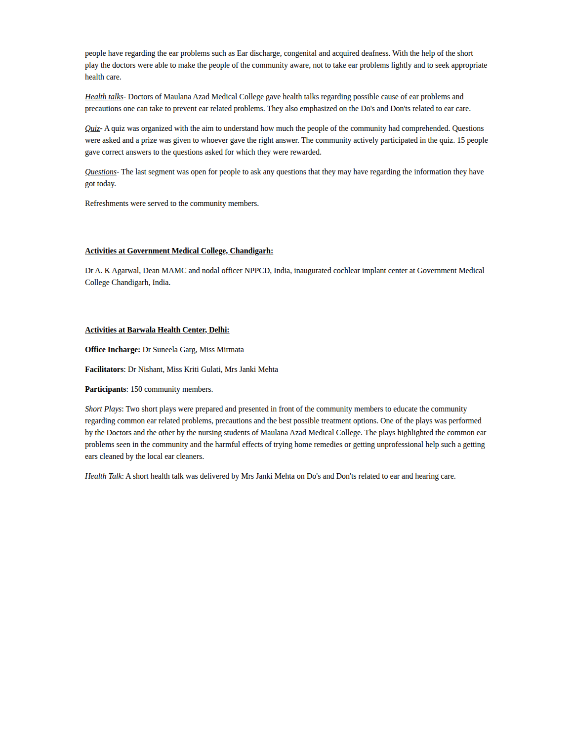people have regarding the ear problems such as Ear discharge, congenital and acquired deafness. With the help of the short play the doctors were able to make the people of the community aware, not to take ear problems lightly and to seek appropriate health care.
Health talks- Doctors of Maulana Azad Medical College gave health talks regarding possible cause of ear problems and precautions one can take to prevent ear related problems. They also emphasized on the Do's and Don'ts related to ear care.
Quiz- A quiz was organized with the aim to understand how much the people of the community had comprehended. Questions were asked and a prize was given to whoever gave the right answer. The community actively participated in the quiz. 15 people gave correct answers to the questions asked for which they were rewarded.
Questions- The last segment was open for people to ask any questions that they may have regarding the information they have got today.
Refreshments were served to the community members.
Activities at Government Medical College, Chandigarh:
Dr A. K Agarwal, Dean MAMC and nodal officer NPPCD, India, inaugurated cochlear implant center at Government Medical College Chandigarh, India.
Activities at Barwala Health Center, Delhi:
Office Incharge: Dr Suneela Garg, Miss Mirmata
Facilitators: Dr Nishant, Miss Kriti Gulati, Mrs Janki Mehta
Participants: 150 community members.
Short Plays: Two short plays were prepared and presented in front of the community members to educate the community regarding common ear related problems, precautions and the best possible treatment options. One of the plays was performed by the Doctors and the other by the nursing students of Maulana Azad Medical College. The plays highlighted the common ear problems seen in the community and the harmful effects of trying home remedies or getting unprofessional help such a getting ears cleaned by the local ear cleaners.
Health Talk: A short health talk was delivered by Mrs Janki Mehta on Do's and Don'ts related to ear and hearing care.